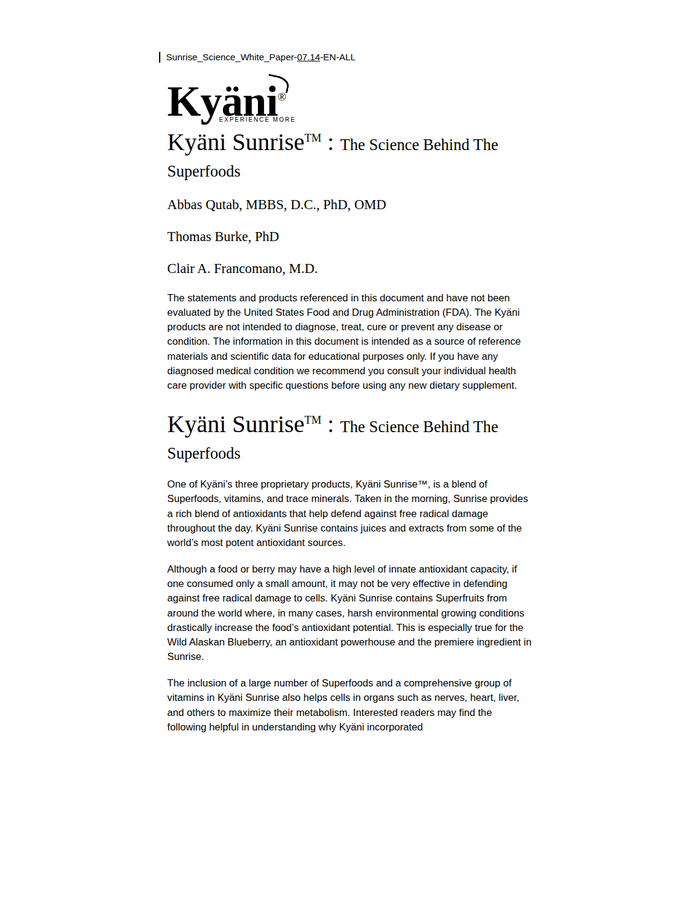Sunrise_Science_White_Paper-07.14-EN-ALL
Kyäni ®
EXPERIENCE MORE
Kyäni SunriseTM : The Science Behind The Superfoods
Abbas Qutab, MBBS, D.C., PhD, OMD
Thomas Burke, PhD
Clair A. Francomano, M.D.
The statements and products referenced in this document and have not been evaluated by the United States Food and Drug Administration (FDA). The Kyäni products are not intended to diagnose, treat, cure or prevent any disease or condition. The information in this document is intended as a source of reference materials and scientific data for educational purposes only. If you have any diagnosed medical condition we recommend you consult your individual health care provider with specific questions before using any new dietary supplement.
Kyäni SunriseTM : The Science Behind The Superfoods
One of Kyäni’s three proprietary products, Kyäni Sunrise™, is a blend of Superfoods, vitamins, and trace minerals. Taken in the morning, Sunrise provides a rich blend of antioxidants that help defend against free radical damage throughout the day. Kyäni Sunrise contains juices and extracts from some of the world’s most potent antioxidant sources.
Although a food or berry may have a high level of innate antioxidant capacity, if one consumed only a small amount, it may not be very effective in defending against free radical damage to cells. Kyäni Sunrise contains Superfruits from around the world where, in many cases, harsh environmental growing conditions drastically increase the food’s antioxidant potential. This is especially true for the Wild Alaskan Blueberry, an antioxidant powerhouse and the premiere ingredient in Sunrise.
The inclusion of a large number of Superfoods and a comprehensive group of vitamins in Kyäni Sunrise also helps cells in organs such as nerves, heart, liver, and others to maximize their metabolism. Interested readers may find the following helpful in understanding why Kyäni incorporated